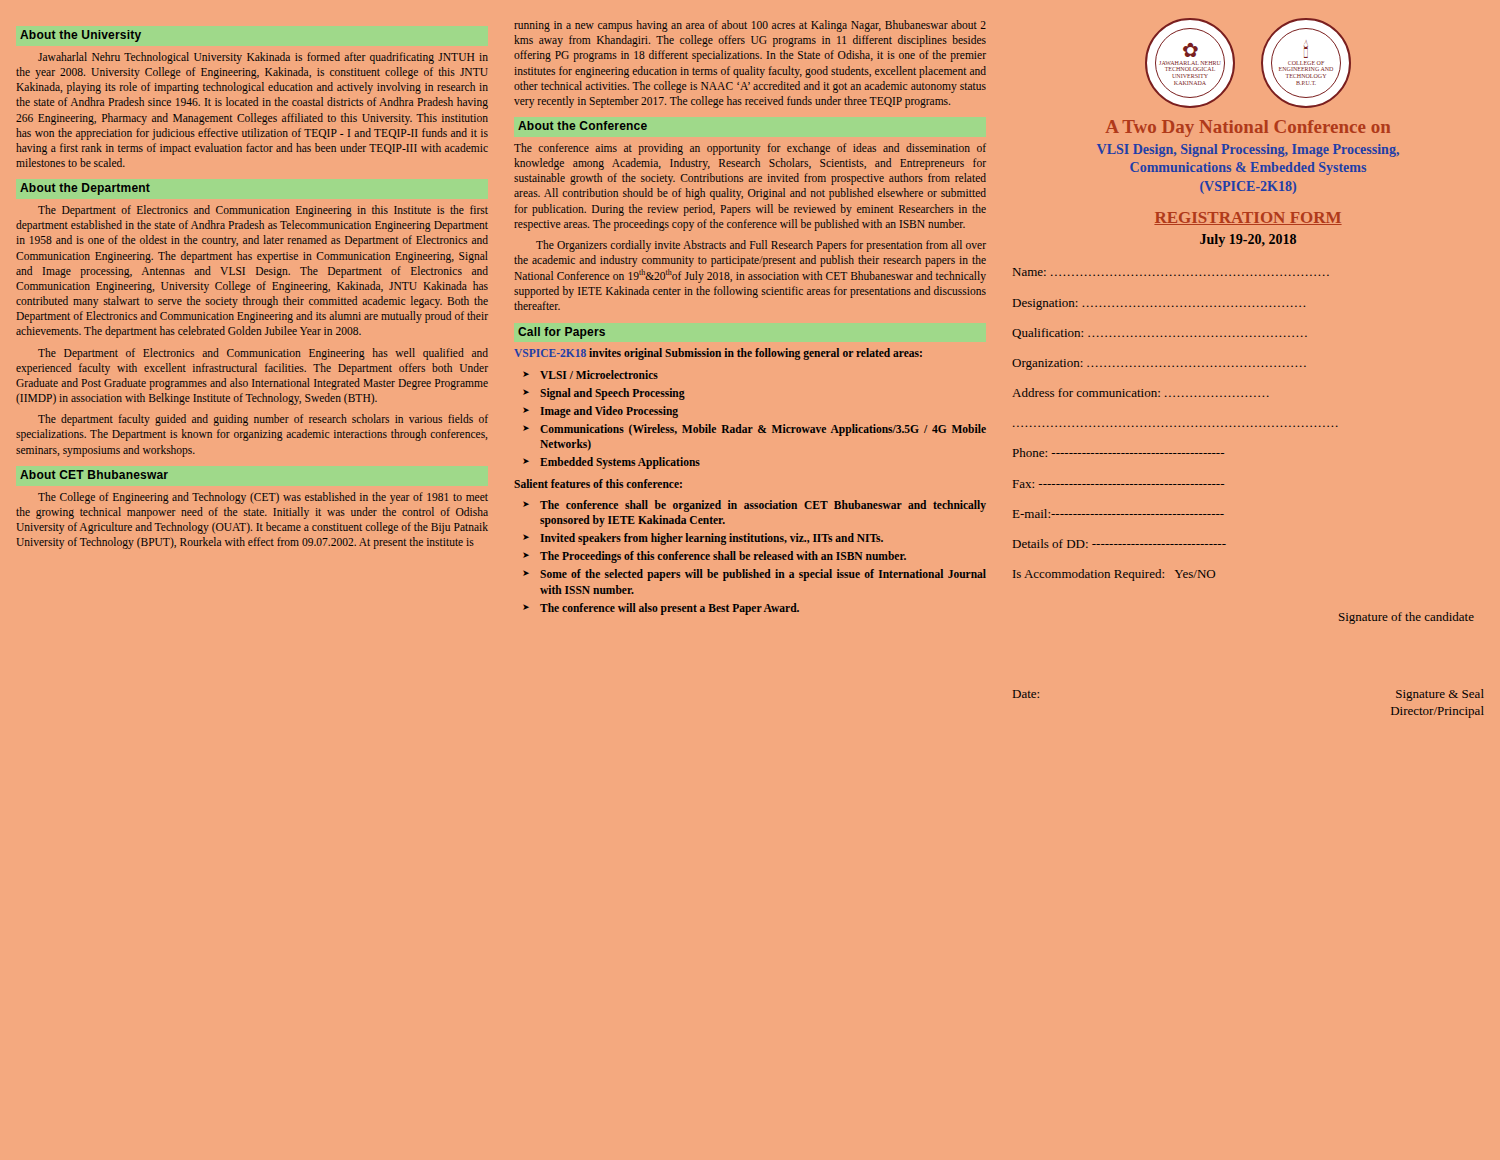About the University
Jawaharlal Nehru Technological University Kakinada is formed after quadrificating JNTUH in the year 2008. University College of Engineering, Kakinada, is constituent college of this JNTU Kakinada, playing its role of imparting technological education and actively involving in research in the state of Andhra Pradesh since 1946. It is located in the coastal districts of Andhra Pradesh having 266 Engineering, Pharmacy and Management Colleges affiliated to this University. This institution has won the appreciation for judicious effective utilization of TEQIP - I and TEQIP-II funds and it is having a first rank in terms of impact evaluation factor and has been under TEQIP-III with academic milestones to be scaled.
About the Department
The Department of Electronics and Communication Engineering in this Institute is the first department established in the state of Andhra Pradesh as Telecommunication Engineering Department in 1958 and is one of the oldest in the country, and later renamed as Department of Electronics and Communication Engineering. The department has expertise in Communication Engineering, Signal and Image processing, Antennas and VLSI Design. The Department of Electronics and Communication Engineering, University College of Engineering, Kakinada, JNTU Kakinada has contributed many stalwart to serve the society through their committed academic legacy. Both the Department of Electronics and Communication Engineering and its alumni are mutually proud of their achievements. The department has celebrated Golden Jubilee Year in 2008.
The Department of Electronics and Communication Engineering has well qualified and experienced faculty with excellent infrastructural facilities. The Department offers both Under Graduate and Post Graduate programmes and also International Integrated Master Degree Programme (IIMDP) in association with Belkinge Institute of Technology, Sweden (BTH).
The department faculty guided and guiding number of research scholars in various fields of specializations. The Department is known for organizing academic interactions through conferences, seminars, symposiums and workshops.
About CET Bhubaneswar
The College of Engineering and Technology (CET) was established in the year of 1981 to meet the growing technical manpower need of the state. Initially it was under the control of Odisha University of Agriculture and Technology (OUAT). It became a constituent college of the Biju Patnaik University of Technology (BPUT), Rourkela with effect from 09.07.2002. At present the institute is
running in a new campus having an area of about 100 acres at Kalinga Nagar, Bhubaneswar about 2 kms away from Khandagiri. The college offers UG programs in 11 different disciplines besides offering PG programs in 18 different specializations. In the State of Odisha, it is one of the premier institutes for engineering education in terms of quality faculty, good students, excellent placement and other technical activities. The college is NAAC ‘A’ accredited and it got an academic autonomy status very recently in September 2017. The college has received funds under three TEQIP programs.
About the Conference
The conference aims at providing an opportunity for exchange of ideas and dissemination of knowledge among Academia, Industry, Research Scholars, Scientists, and Entrepreneurs for sustainable growth of the society. Contributions are invited from prospective authors from related areas. All contribution should be of high quality, Original and not published elsewhere or submitted for publication. During the review period, Papers will be reviewed by eminent Researchers in the respective areas. The proceedings copy of the conference will be published with an ISBN number.
The Organizers cordially invite Abstracts and Full Research Papers for presentation from all over the academic and industry community to participate/present and publish their research papers in the National Conference on 19th&20thof July 2018, in association with CET Bhubaneswar and technically supported by IETE Kakinada center in the following scientific areas for presentations and discussions thereafter.
Call for Papers
VSPICE-2K18 invites original Submission in the following general or related areas:
VLSI / Microelectronics
Signal and Speech Processing
Image and Video Processing
Communications (Wireless, Mobile Radar & Microwave Applications/3.5G / 4G Mobile Networks)
Embedded Systems Applications
Salient features of this conference:
The conference shall be organized in association CET Bhubaneswar and technically sponsored by IETE Kakinada Center.
Invited speakers from higher learning institutions, viz., IITs and NITs.
The Proceedings of this conference shall be released with an ISBN number.
Some of the selected papers will be published in a special issue of International Journal with ISSN number.
The conference will also present a Best Paper Award.
✿
JAWAHARLAL NEHRU TECHNOLOGICAL UNIVERSITY
KAKINADA
🕯
COLLEGE OF ENGINEERING AND TECHNOLOGY
B.P.U.T.
A Two Day National Conference on
VLSI Design, Signal Processing, Image Processing,
Communications & Embedded Systems
(VSPICE-2K18)
REGISTRATION FORM
July 19-20, 2018
Name: ..................................................................
Designation: .....................................................
Qualification: ....................................................
Organization: ....................................................
Address for communication: .........................
.............................................................................
Phone: ----------------------------------------
Fax: -------------------------------------------
E-mail:----------------------------------------
Details of DD: -------------------------------
Is Accommodation Required: Yes/NO
Signature of the candidate
Date:
Signature & Seal
Director/Principal